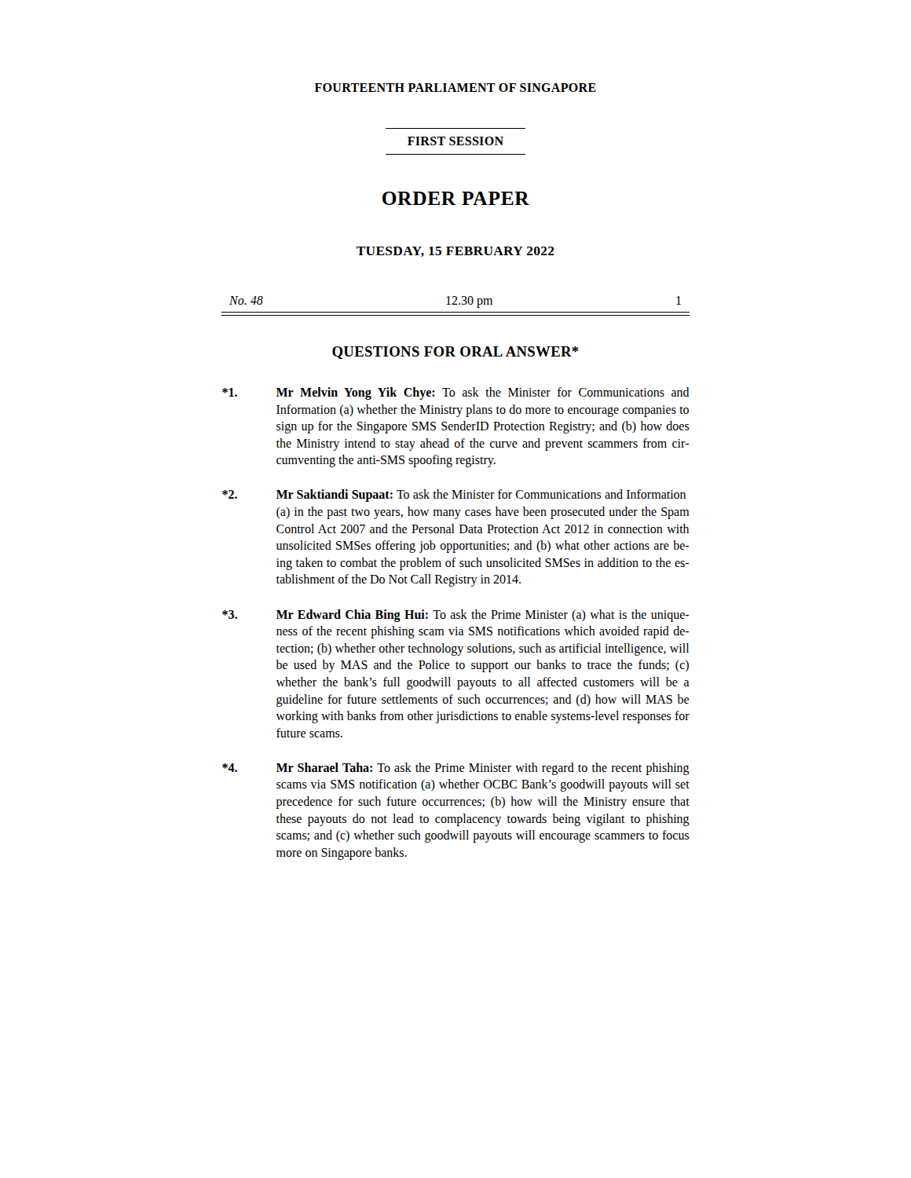FOURTEENTH PARLIAMENT OF SINGAPORE
FIRST SESSION
ORDER PAPER
TUESDAY, 15 FEBRUARY 2022
No. 48 12.30 pm 1
QUESTIONS FOR ORAL ANSWER*
*1. Mr Melvin Yong Yik Chye: To ask the Minister for Communications and Information (a) whether the Ministry plans to do more to encourage companies to sign up for the Singapore SMS SenderID Protection Registry; and (b) how does the Ministry intend to stay ahead of the curve and prevent scammers from circumventing the anti-SMS spoofing registry.
*2. Mr Saktiandi Supaat: To ask the Minister for Communications and Information (a) in the past two years, how many cases have been prosecuted under the Spam Control Act 2007 and the Personal Data Protection Act 2012 in connection with unsolicited SMSes offering job opportunities; and (b) what other actions are being taken to combat the problem of such unsolicited SMSes in addition to the establishment of the Do Not Call Registry in 2014.
*3. Mr Edward Chia Bing Hui: To ask the Prime Minister (a) what is the uniqueness of the recent phishing scam via SMS notifications which avoided rapid detection; (b) whether other technology solutions, such as artificial intelligence, will be used by MAS and the Police to support our banks to trace the funds; (c) whether the bank’s full goodwill payouts to all affected customers will be a guideline for future settlements of such occurrences; and (d) how will MAS be working with banks from other jurisdictions to enable systems-level responses for future scams.
*4. Mr Sharael Taha: To ask the Prime Minister with regard to the recent phishing scams via SMS notification (a) whether OCBC Bank’s goodwill payouts will set precedence for such future occurrences; (b) how will the Ministry ensure that these payouts do not lead to complacency towards being vigilant to phishing scams; and (c) whether such goodwill payouts will encourage scammers to focus more on Singapore banks.